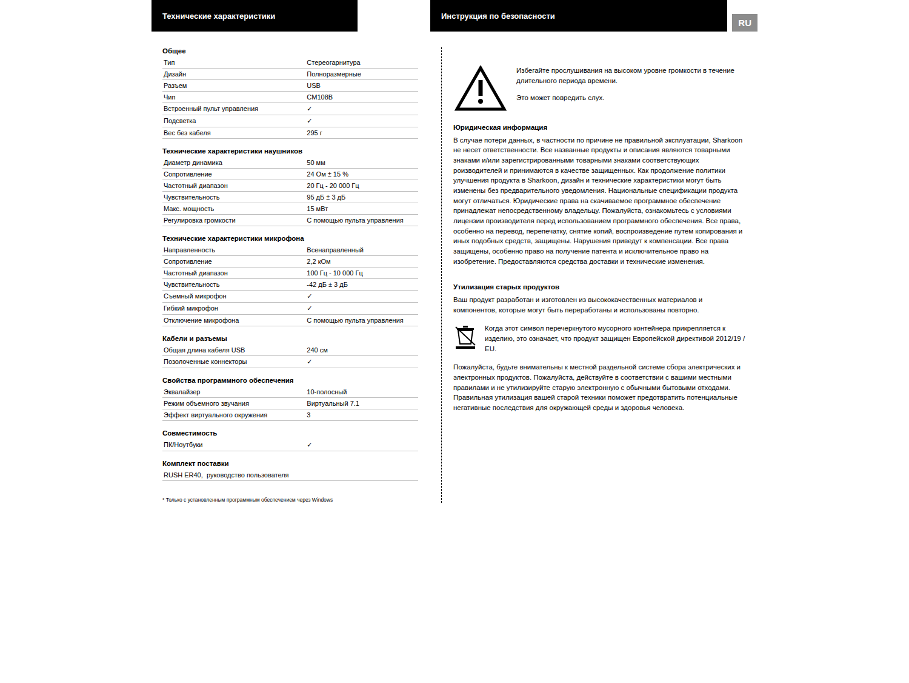Технические характеристики
Инструкция по безопасности
RU
Общее
| Тип | Стереогарнитура |
| Дизайн | Полноразмерные |
| Разъем | USB |
| Чип | CM108B |
| Встроенный пульт управления | ✓ |
| Подсветка | ✓ |
| Вес без кабеля | 295 г |
Технические характеристики наушников
| Диаметр динамика | 50 мм |
| Сопротивление | 24 Ом ± 15 % |
| Частотный диапазон | 20 Гц - 20 000 Гц |
| Чувствительность | 95 дБ ± 3 дБ |
| Макс. мощность | 15 мВт |
| Регулировка громкости | С помощью пульта управления |
Технические характеристики микрофона
| Направленность | Всенаправленный |
| Сопротивление | 2,2 кОм |
| Частотный диапазон | 100 Гц - 10 000 Гц |
| Чувствительность | -42 дБ ± 3 дБ |
| Съемный микрофон | ✓ |
| Гибкий микрофон | ✓ |
| Отключение микрофона | С помощью пульта управления |
Кабели и разъемы
| Общая длина кабеля USB | 240 см |
| Позолоченные коннекторы | ✓ |
Свойства программного обеспечения
| Эквалайзер | 10-полосный |
| Режим объемного звучания | Виртуальный 7.1 |
| Эффект виртуального окружения | 3 |
Совместимость
| ПК/Ноутбуки | ✓ |
Комплект поставки
| RUSH ER40, руководство пользователя |
* Только с установленным программным обеспечением через Windows
Избегайте прослушивания на высоком уровне громкости в течение длительного периода времени.
Это может повредить слух.
Юридическая информация
В случае потери данных, в частности по причине не правильной эксплуатации, Sharkoon не несет ответственности. Все названные продукты и описания являются товарными знаками и/или зарегистрированными товарными знаками соответствующих роизводителей и принимаются в качестве защищенных. Как продолжение политики улучшения продукта в Sharkoon, дизайн и технические характеристики могут быть изменены без предварительного уведомления. Национальные спецификации продукта могут отличаться. Юридические права на скачиваемое программное обеспечение принадлежат непосредственному владельцу. Пожалуйста, ознакомьтесь с условиями лицензии производителя перед использованием программного обеспечения. Все права, особенно на перевод, перепечатку, снятие копий, воспроизведение путем копирования и иных подобных средств, защищены. Нарушения приведут к компенсации. Все права защищены, особенно право на получение патента и исключительное право на изобретение. Предоставляются средства доставки и технические изменения.
Утилизация старых продуктов
Ваш продукт разработан и изготовлен из высококачественных материалов и компонентов, которые могут быть переработаны и использованы повторно.
Когда этот символ перечеркнутого мусорного контейнера прикрепляется к изделию, это означает, что продукт защищен Европейской директивой 2012/19 / EU.
Пожалуйста, будьте внимательны к местной раздельной системе сбора электрических и электронных продуктов. Пожалуйста, действуйте в соответствии с вашими местными правилами и не утилизируйте старую электронную с обычными бытовыми отходами. Правильная утилизация вашей старой техники поможет предотвратить потенциальные негативные последствия для окружающей среды и здоровья человека.